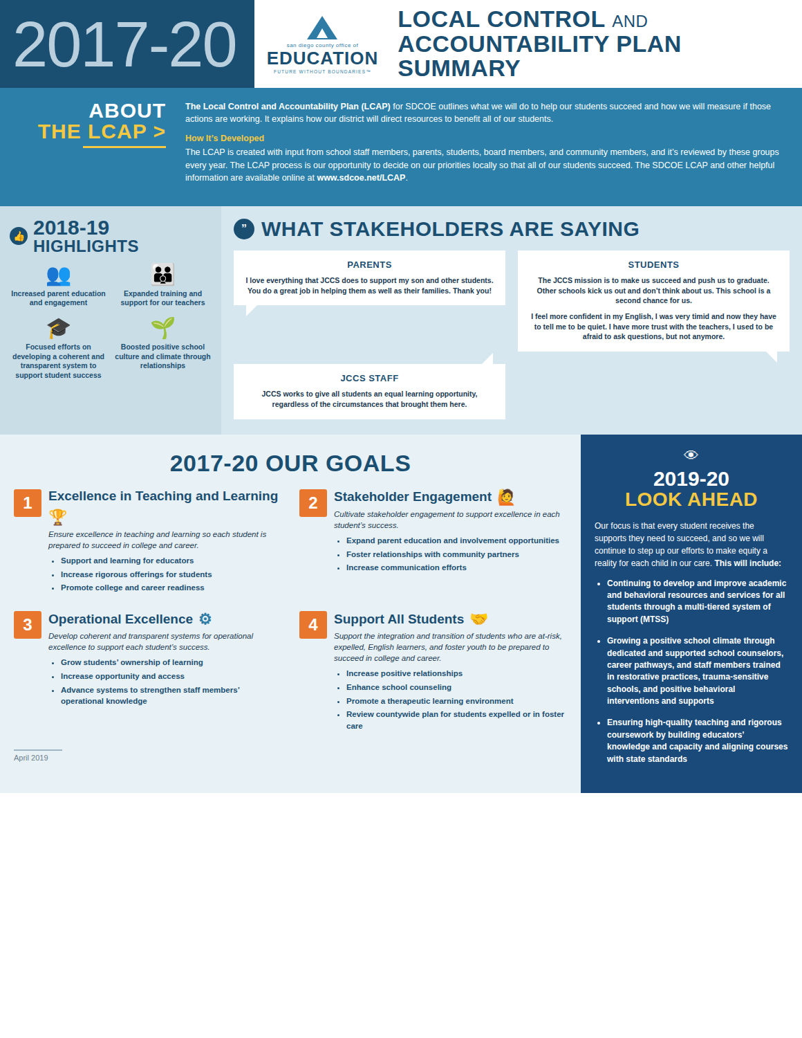2017-20
san diego county office of
EDUCATION
FUTURE WITHOUT BOUNDARIES™
LOCAL CONTROL AND
ACCOUNTABILITY PLAN SUMMARY
ABOUT
THE LCAP >
The Local Control and Accountability Plan (LCAP) for SDCOE outlines what we will do to help our students succeed and how we will measure if those actions are working. It explains how our district will direct resources to benefit all of our students.
How It’s Developed
The LCAP is created with input from school staff members, parents, students, board members, and community members, and it’s reviewed by these groups every year. The LCAP process is our opportunity to decide on our priorities locally so that all of our students succeed. The SDCOE LCAP and other helpful information are available online at www.sdcoe.net/LCAP.
👍
2018-19 HIGHLIGHTS
👥Increased parent education and engagement
👪Expanded training and support for our teachers
🎓Focused efforts on developing a coherent and transparent system to support student success
🌱Boosted positive school culture and climate through relationships
”
WHAT STAKEHOLDERS ARE SAYING
Parents
I love everything that JCCS does to support my son and other students. You do a great job in helping them as well as their families. Thank you!
Students
The JCCS mission is to make us succeed and push us to graduate. Other schools kick us out and don’t think about us. This school is a second chance for us.
I feel more confident in my English, I was very timid and now they have to tell me to be quiet. I have more trust with the teachers, I used to be afraid to ask questions, but not anymore.
JCCS Staff
JCCS works to give all students an equal learning opportunity, regardless of the circumstances that brought them here.
2017-20 OUR GOALS
1
Excellence in Teaching and Learning 🏆
Ensure excellence in teaching and learning so each student is prepared to succeed in college and career.
Support and learning for educators
Increase rigorous offerings for students
Promote college and career readiness
2
Stakeholder Engagement 🙋
Cultivate stakeholder engagement to support excellence in each student’s success.
Expand parent education and involvement opportunities
Foster relationships with community partners
Increase communication efforts
3
Operational Excellence ⚙
Develop coherent and transparent systems for operational excellence to support each student’s success.
Grow students’ ownership of learning
Increase opportunity and access
Advance systems to strengthen staff members’ operational knowledge
4
Support All Students 🤝
Support the integration and transition of students who are at-risk, expelled, English learners, and foster youth to be prepared to succeed in college and career.
Increase positive relationships
Enhance school counseling
Promote a therapeutic learning environment
Review countywide plan for students expelled or in foster care
April 2019
👁
2019-20 LOOK AHEAD
Our focus is that every student receives the supports they need to succeed, and so we will continue to step up our efforts to make equity a reality for each child in our care. This will include:
Continuing to develop and improve academic and behavioral resources and services for all students through a multi-tiered system of support (MTSS)
Growing a positive school climate through dedicated and supported school counselors, career pathways, and staff members trained in restorative practices, trauma-sensitive schools, and positive behavioral interventions and supports
Ensuring high-quality teaching and rigorous coursework by building educators’ knowledge and capacity and aligning courses with state standards